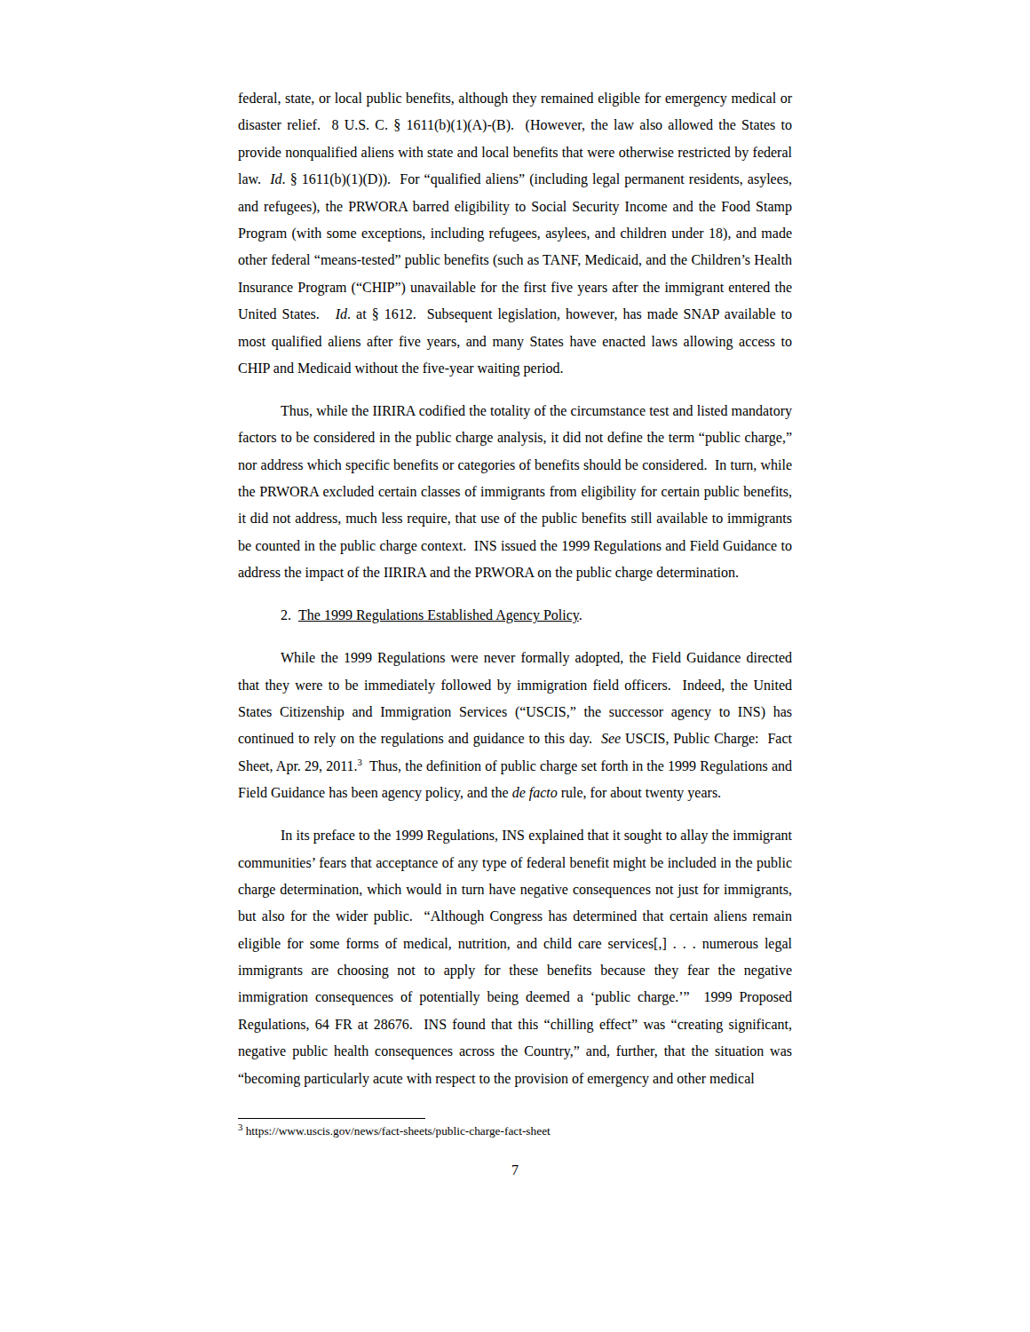federal, state, or local public benefits, although they remained eligible for emergency medical or disaster relief. 8 U.S. C. § 1611(b)(1)(A)-(B). (However, the law also allowed the States to provide nonqualified aliens with state and local benefits that were otherwise restricted by federal law. Id. § 1611(b)(1)(D)). For “qualified aliens” (including legal permanent residents, asylees, and refugees), the PRWORA barred eligibility to Social Security Income and the Food Stamp Program (with some exceptions, including refugees, asylees, and children under 18), and made other federal “means-tested” public benefits (such as TANF, Medicaid, and the Children’s Health Insurance Program (“CHIP”) unavailable for the first five years after the immigrant entered the United States. Id. at § 1612. Subsequent legislation, however, has made SNAP available to most qualified aliens after five years, and many States have enacted laws allowing access to CHIP and Medicaid without the five-year waiting period.
Thus, while the IIRIRA codified the totality of the circumstance test and listed mandatory factors to be considered in the public charge analysis, it did not define the term “public charge,” nor address which specific benefits or categories of benefits should be considered. In turn, while the PRWORA excluded certain classes of immigrants from eligibility for certain public benefits, it did not address, much less require, that use of the public benefits still available to immigrants be counted in the public charge context. INS issued the 1999 Regulations and Field Guidance to address the impact of the IIRIRA and the PRWORA on the public charge determination.
2. The 1999 Regulations Established Agency Policy.
While the 1999 Regulations were never formally adopted, the Field Guidance directed that they were to be immediately followed by immigration field officers. Indeed, the United States Citizenship and Immigration Services (“USCIS,” the successor agency to INS) has continued to rely on the regulations and guidance to this day. See USCIS, Public Charge: Fact Sheet, Apr. 29, 2011.3 Thus, the definition of public charge set forth in the 1999 Regulations and Field Guidance has been agency policy, and the de facto rule, for about twenty years.
In its preface to the 1999 Regulations, INS explained that it sought to allay the immigrant communities’ fears that acceptance of any type of federal benefit might be included in the public charge determination, which would in turn have negative consequences not just for immigrants, but also for the wider public. “Although Congress has determined that certain aliens remain eligible for some forms of medical, nutrition, and child care services[,] . . . numerous legal immigrants are choosing not to apply for these benefits because they fear the negative immigration consequences of potentially being deemed a ‘public charge.’” 1999 Proposed Regulations, 64 FR at 28676. INS found that this “chilling effect” was “creating significant, negative public health consequences across the Country,” and, further, that the situation was “becoming particularly acute with respect to the provision of emergency and other medical
3 https://www.uscis.gov/news/fact-sheets/public-charge-fact-sheet
7